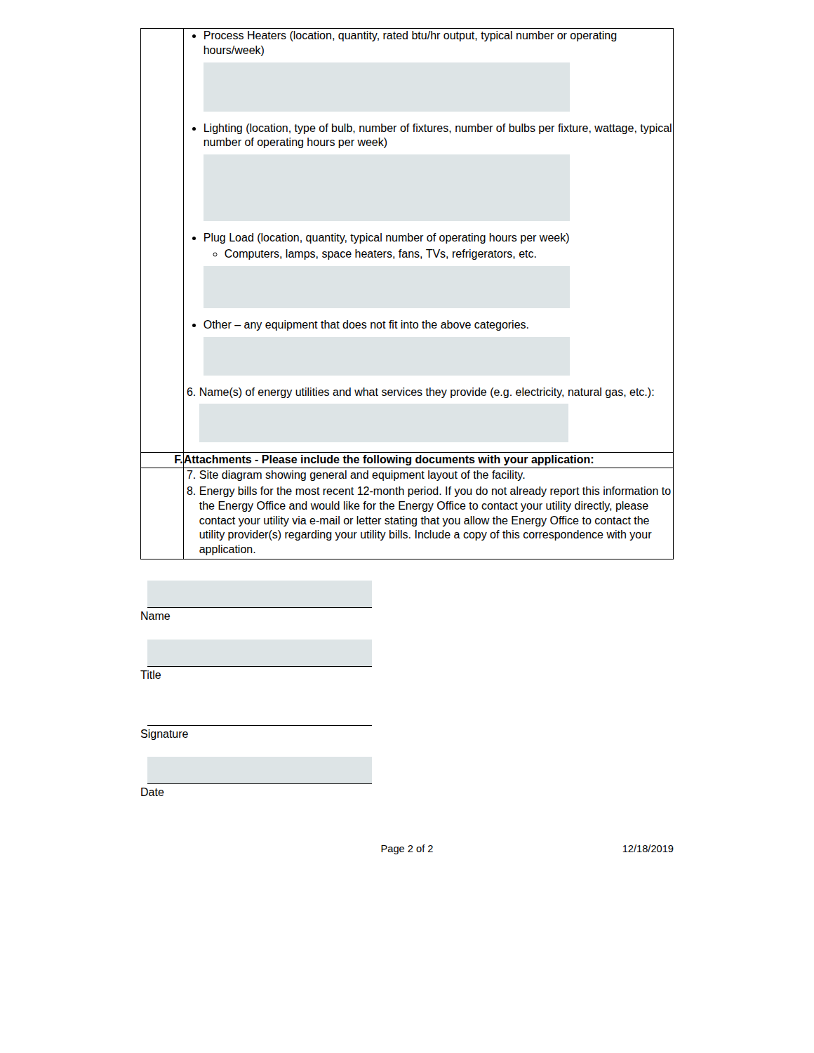| | Process Heaters (location, quantity, rated btu/hr output, typical number or operating hours/week) Lighting (location, type of bulb, number of fixtures, number of bulbs per fixture, wattage, typical number of operating hours per week) Plug Load (location, quantity, typical number of operating hours per week) Computers, lamps, space heaters, fans, TVs, refrigerators, etc. Other – any equipment that does not fit into the above categories. Name(s) of energy utilities and what services they provide (e.g. electricity, natural gas, etc.): |
| F. | Attachments - Please include the following documents with your application: |
| | Site diagram showing general and equipment layout of the facility. Energy bills for the most recent 12-month period. If you do not already report this information to the Energy Office and would like for the Energy Office to contact your utility directly, please contact your utility via e-mail or letter stating that you allow the Energy Office to contact the utility provider(s) regarding your utility bills. Include a copy of this correspondence with your application. |
Name
Title
Signature
Date
Page 2 of 2
12/18/2019